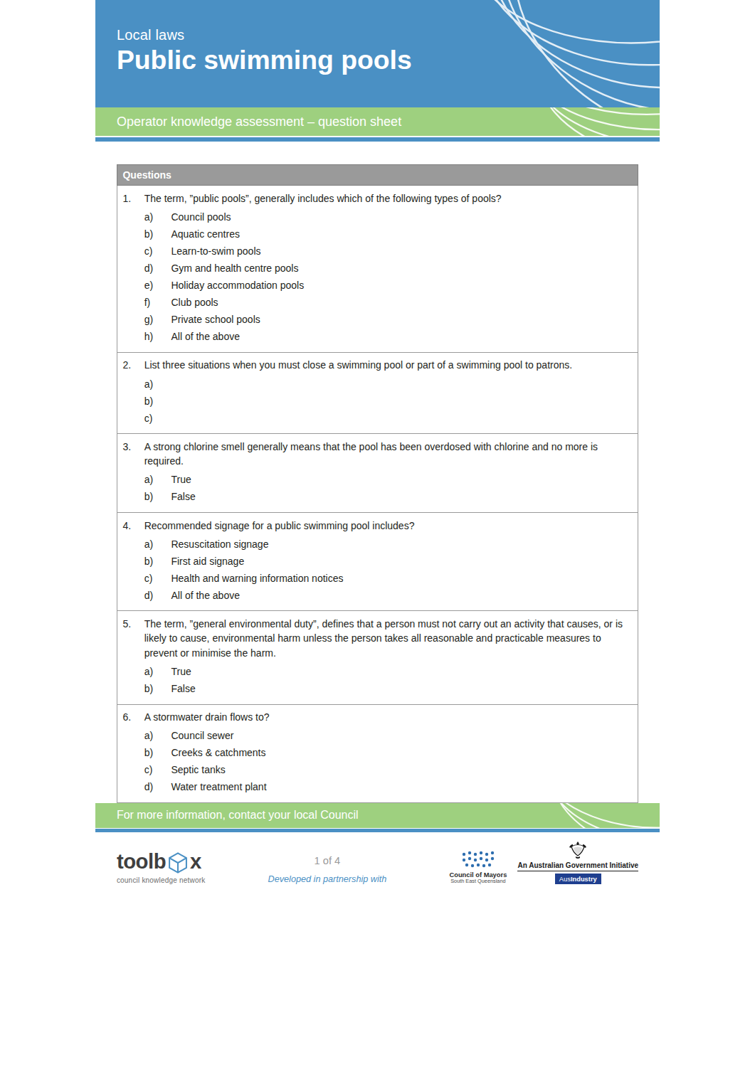Local laws
Public swimming pools
Operator knowledge assessment – question sheet
| Questions |
| --- |
| 1. The term, ”public pools”, generally includes which of the following types of pools? Council pools Aquatic centres Learn-to-swim pools Gym and health centre pools Holiday accommodation pools Club pools Private school pools All of the above |
| 2. List three situations when you must close a swimming pool or part of a swimming pool to patrons. |
| 3. A strong chlorine smell generally means that the pool has been overdosed with chlorine and no more is required. True False |
| 4. Recommended signage for a public swimming pool includes? Resuscitation signage First aid signage Health and warning information notices All of the above |
| 5. The term, ”general environmental duty”, defines that a person must not carry out an activity that causes, or is likely to cause, environmental harm unless the person takes all reasonable and practicable measures to prevent or minimise the harm. True False |
| 6. A stormwater drain flows to? Council sewer Creeks & catchments Septic tanks Water treatment plant |
For more information, contact your local Council
toolb x
council knowledge network
1 of 4
Developed in partnership with
Council of Mayors
South East Queensland
An Australian Government Initiative
Aus Industry